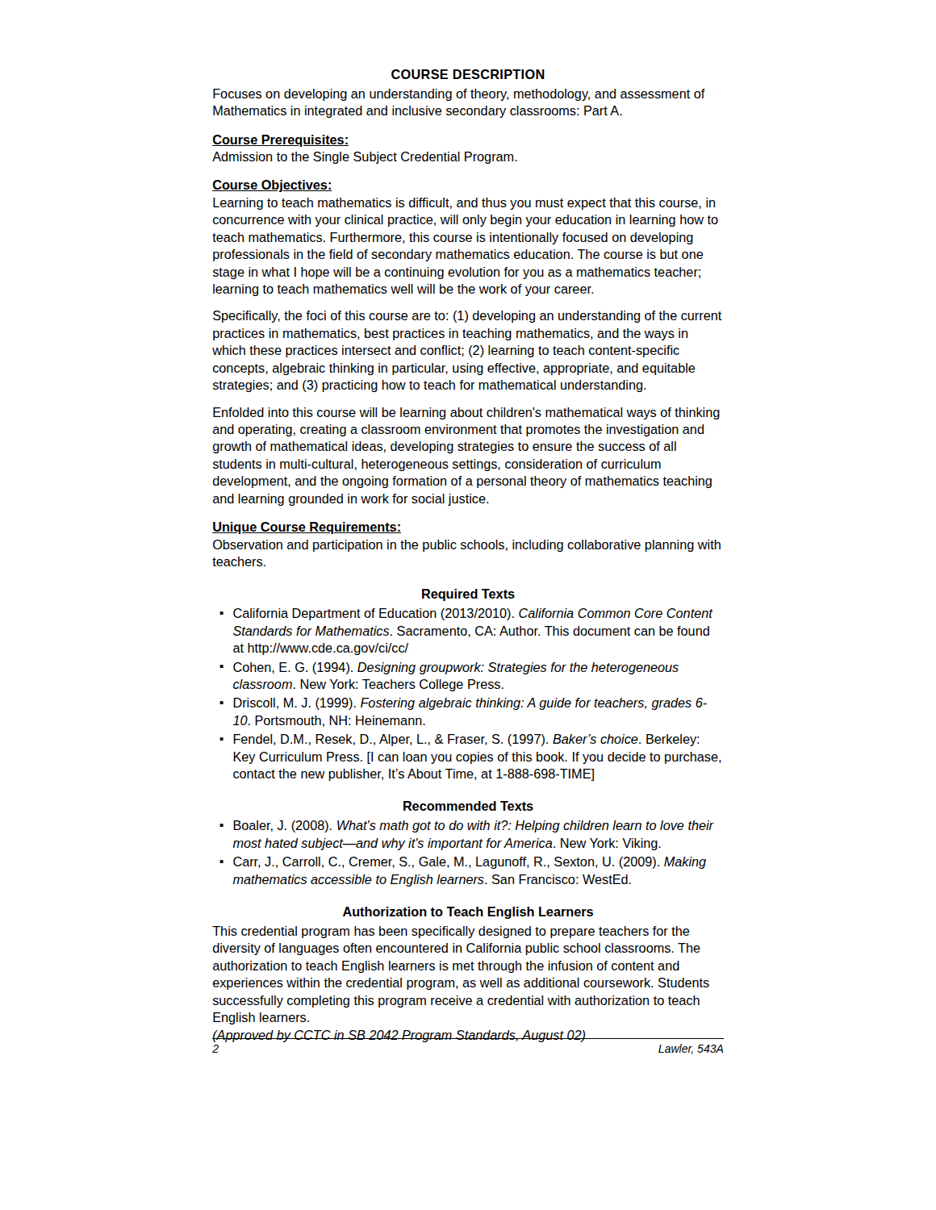COURSE DESCRIPTION
Focuses on developing an understanding of theory, methodology, and assessment of Mathematics in integrated and inclusive secondary classrooms: Part A.
Course Prerequisites:
Admission to the Single Subject Credential Program.
Course Objectives:
Learning to teach mathematics is difficult, and thus you must expect that this course, in concurrence with your clinical practice, will only begin your education in learning how to teach mathematics. Furthermore, this course is intentionally focused on developing professionals in the field of secondary mathematics education. The course is but one stage in what I hope will be a continuing evolution for you as a mathematics teacher; learning to teach mathematics well will be the work of your career.
Specifically, the foci of this course are to: (1) developing an understanding of the current practices in mathematics, best practices in teaching mathematics, and the ways in which these practices intersect and conflict; (2) learning to teach content-specific concepts, algebraic thinking in particular, using effective, appropriate, and equitable strategies; and (3) practicing how to teach for mathematical understanding.
Enfolded into this course will be learning about children's mathematical ways of thinking and operating, creating a classroom environment that promotes the investigation and growth of mathematical ideas, developing strategies to ensure the success of all students in multi-cultural, heterogeneous settings, consideration of curriculum development, and the ongoing formation of a personal theory of mathematics teaching and learning grounded in work for social justice.
Unique Course Requirements:
Observation and participation in the public schools, including collaborative planning with teachers.
Required Texts
California Department of Education (2013/2010). California Common Core Content Standards for Mathematics. Sacramento, CA: Author. This document can be found at http://www.cde.ca.gov/ci/cc/
Cohen, E. G. (1994). Designing groupwork: Strategies for the heterogeneous classroom. New York: Teachers College Press.
Driscoll, M. J. (1999). Fostering algebraic thinking: A guide for teachers, grades 6-10. Portsmouth, NH: Heinemann.
Fendel, D.M., Resek, D., Alper, L., & Fraser, S. (1997). Baker’s choice. Berkeley: Key Curriculum Press. [I can loan you copies of this book. If you decide to purchase, contact the new publisher, It’s About Time, at 1-888-698-TIME]
Recommended Texts
Boaler, J. (2008). What's math got to do with it?: Helping children learn to love their most hated subject—and why it's important for America. New York: Viking.
Carr, J., Carroll, C., Cremer, S., Gale, M., Lagunoff, R., Sexton, U. (2009). Making mathematics accessible to English learners. San Francisco: WestEd.
Authorization to Teach English Learners
This credential program has been specifically designed to prepare teachers for the diversity of languages often encountered in California public school classrooms. The authorization to teach English learners is met through the infusion of content and experiences within the credential program, as well as additional coursework. Students successfully completing this program receive a credential with authorization to teach English learners.
(Approved by CCTC in SB 2042 Program Standards, August 02)
2 Lawler, 543A